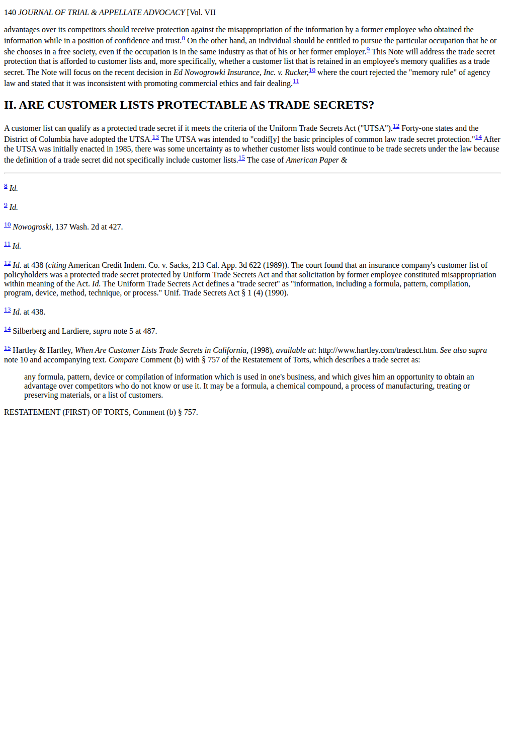140 JOURNAL OF TRIAL & APPELLATE ADVOCACY [Vol. VII
advantages over its competitors should receive protection against the misappropriation of the information by a former employee who obtained the information while in a position of confidence and trust.8 On the other hand, an individual should be entitled to pursue the particular occupation that he or she chooses in a free society, even if the occupation is in the same industry as that of his or her former employer.9 This Note will address the trade secret protection that is afforded to customer lists and, more specifically, whether a customer list that is retained in an employee's memory qualifies as a trade secret. The Note will focus on the recent decision in Ed Nowogrowki Insurance, Inc. v. Rucker,10 where the court rejected the "memory rule" of agency law and stated that it was inconsistent with promoting commercial ethics and fair dealing.11
II. ARE CUSTOMER LISTS PROTECTABLE AS TRADE SECRETS?
A customer list can qualify as a protected trade secret if it meets the criteria of the Uniform Trade Secrets Act ("UTSA").12 Forty-one states and the District of Columbia have adopted the UTSA.13 The UTSA was intended to "codif[y] the basic principles of common law trade secret protection."14 After the UTSA was initially enacted in 1985, there was some uncertainty as to whether customer lists would continue to be trade secrets under the law because the definition of a trade secret did not specifically include customer lists.15 The case of American Paper &
8 Id.
9 Id.
10 Nowogroski, 137 Wash. 2d at 427.
11 Id.
12 Id. at 438 (citing American Credit Indem. Co. v. Sacks, 213 Cal. App. 3d 622 (1989)). The court found that an insurance company's customer list of policyholders was a protected trade secret protected by Uniform Trade Secrets Act and that solicitation by former employee constituted misappropriation within meaning of the Act. Id. The Uniform Trade Secrets Act defines a "trade secret" as "information, including a formula, pattern, compilation, program, device, method, technique, or process." Unif. Trade Secrets Act § 1 (4) (1990).
13 Id. at 438.
14 Silberberg and Lardiere, supra note 5 at 487.
15 Hartley & Hartley, When Are Customer Lists Trade Secrets in California, (1998), available at: http://www.hartley.com/tradesct.htm. See also supra note 10 and accompanying text. Compare Comment (b) with § 757 of the Restatement of Torts, which describes a trade secret as:
any formula, pattern, device or compilation of information which is used in one's business, and which gives him an opportunity to obtain an advantage over competitors who do not know or use it. It may be a formula, a chemical compound, a process of manufacturing, treating or preserving materials, or a list of customers.
RESTATEMENT (FIRST) OF TORTS, Comment (b) § 757.